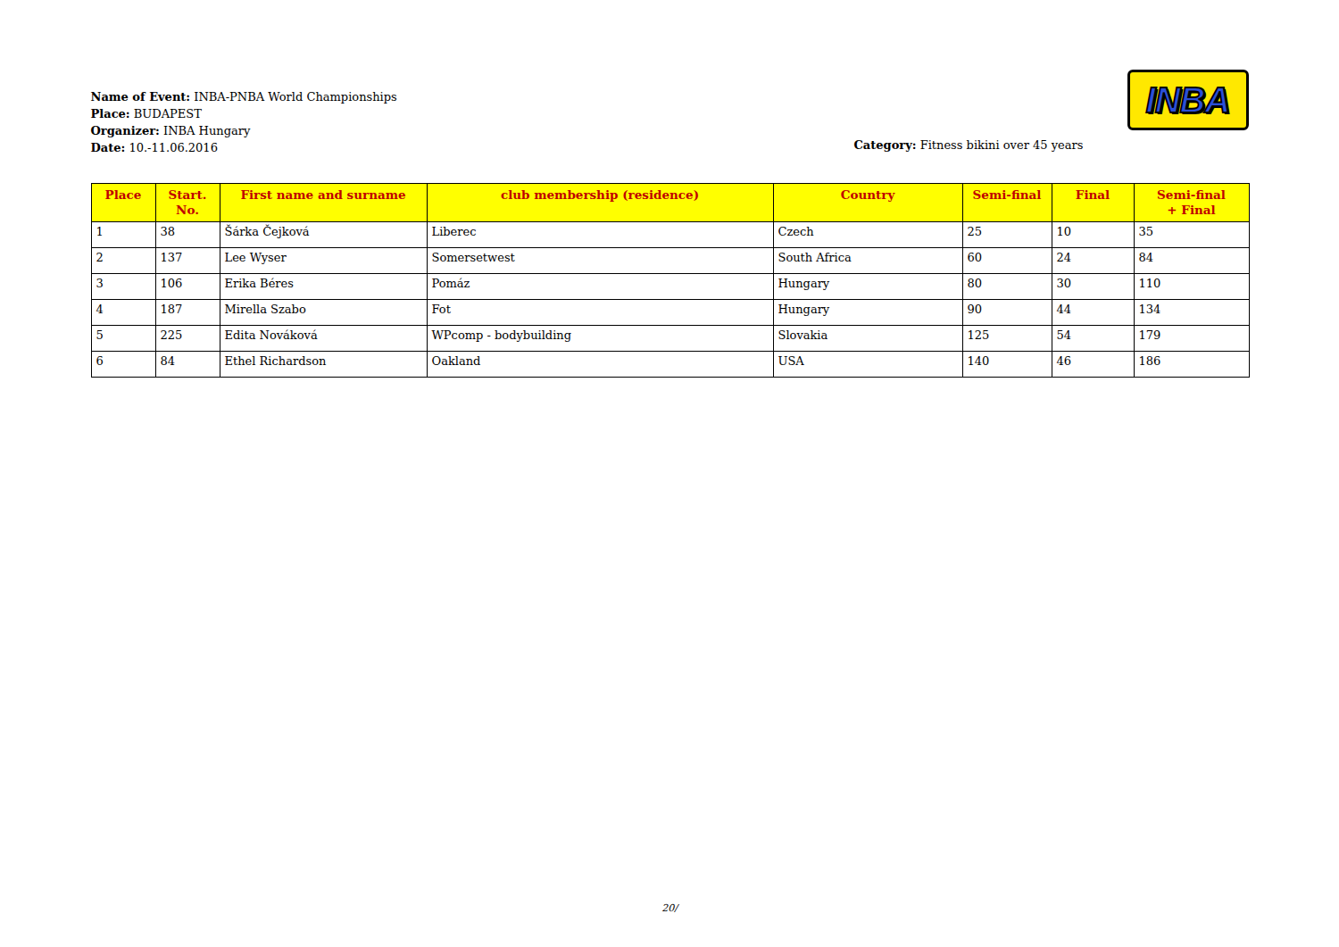INBA
Name of Event: INBA-PNBA World Championships
Place: BUDAPEST
Organizer: INBA Hungary
Date: 10.-11.06.2016
Category: Fitness bikini over 45 years
| Place | Start. No. | First name and surname | club membership (residence) | Country | Semi-final | Final | Semi-final + Final |
| --- | --- | --- | --- | --- | --- | --- | --- |
| 1 | 38 | Šárka Čejková | Liberec | Czech | 25 | 10 | 35 |
| 2 | 137 | Lee Wyser | Somersetwest | South Africa | 60 | 24 | 84 |
| 3 | 106 | Erika Béres | Pomáz | Hungary | 80 | 30 | 110 |
| 4 | 187 | Mirella Szabo | Fot | Hungary | 90 | 44 | 134 |
| 5 | 225 | Edita Nováková | WPcomp - bodybuilding | Slovakia | 125 | 54 | 179 |
| 6 | 84 | Ethel Richardson | Oakland | USA | 140 | 46 | 186 |
20/